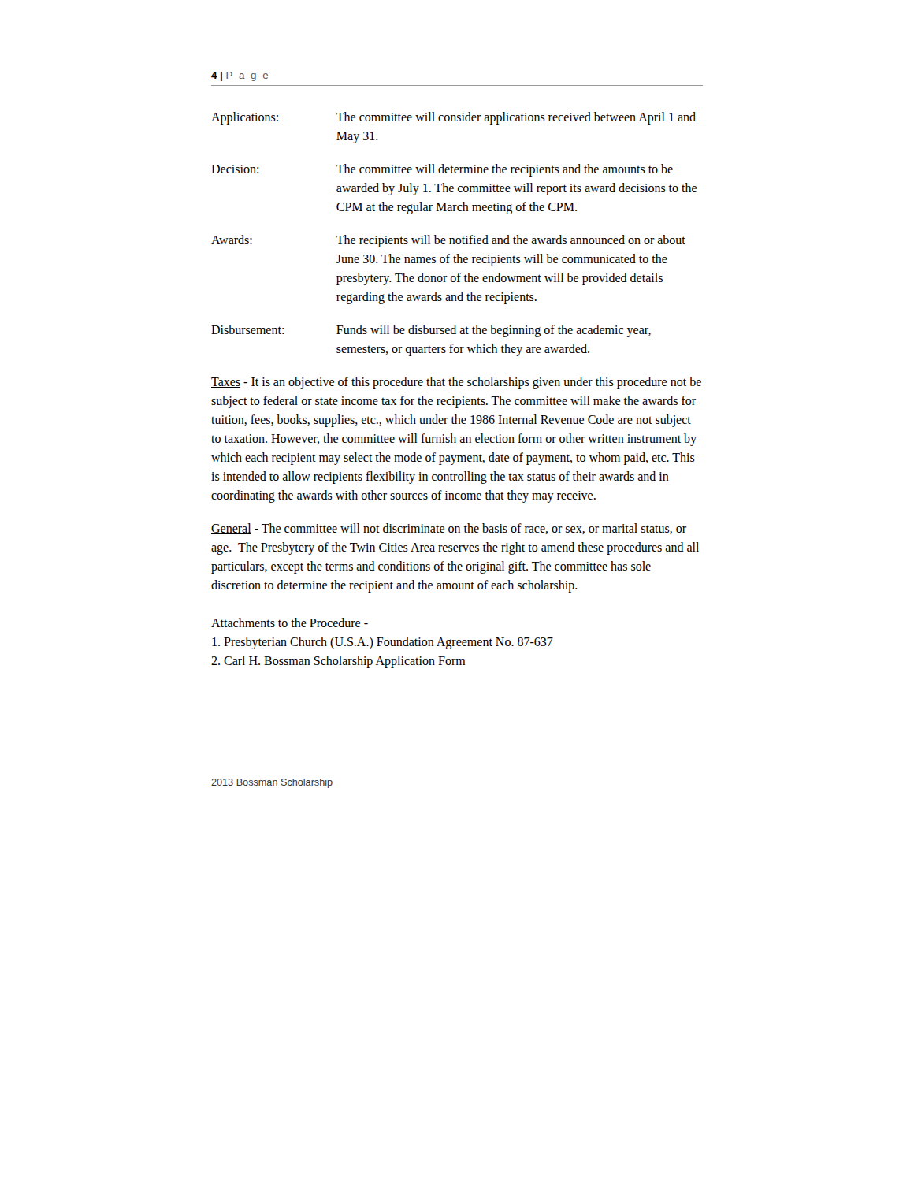4 | P a g e
| Applications: | The committee will consider applications received between April 1 and May 31. |
| Decision: | The committee will determine the recipients and the amounts to be awarded by July 1. The committee will report its award decisions to the CPM at the regular March meeting of the CPM. |
| Awards: | The recipients will be notified and the awards announced on or about June 30. The names of the recipients will be communicated to the presbytery. The donor of the endowment will be provided details regarding the awards and the recipients. |
| Disbursement: | Funds will be disbursed at the beginning of the academic year, semesters, or quarters for which they are awarded. |
Taxes - It is an objective of this procedure that the scholarships given under this procedure not be subject to federal or state income tax for the recipients. The committee will make the awards for tuition, fees, books, supplies, etc., which under the 1986 Internal Revenue Code are not subject to taxation. However, the committee will furnish an election form or other written instrument by which each recipient may select the mode of payment, date of payment, to whom paid, etc. This is intended to allow recipients flexibility in controlling the tax status of their awards and in coordinating the awards with other sources of income that they may receive.
General - The committee will not discriminate on the basis of race, or sex, or marital status, or age. The Presbytery of the Twin Cities Area reserves the right to amend these procedures and all particulars, except the terms and conditions of the original gift. The committee has sole discretion to determine the recipient and the amount of each scholarship.
Attachments to the Procedure -
1. Presbyterian Church (U.S.A.) Foundation Agreement No. 87-637
2. Carl H. Bossman Scholarship Application Form
2013 Bossman Scholarship